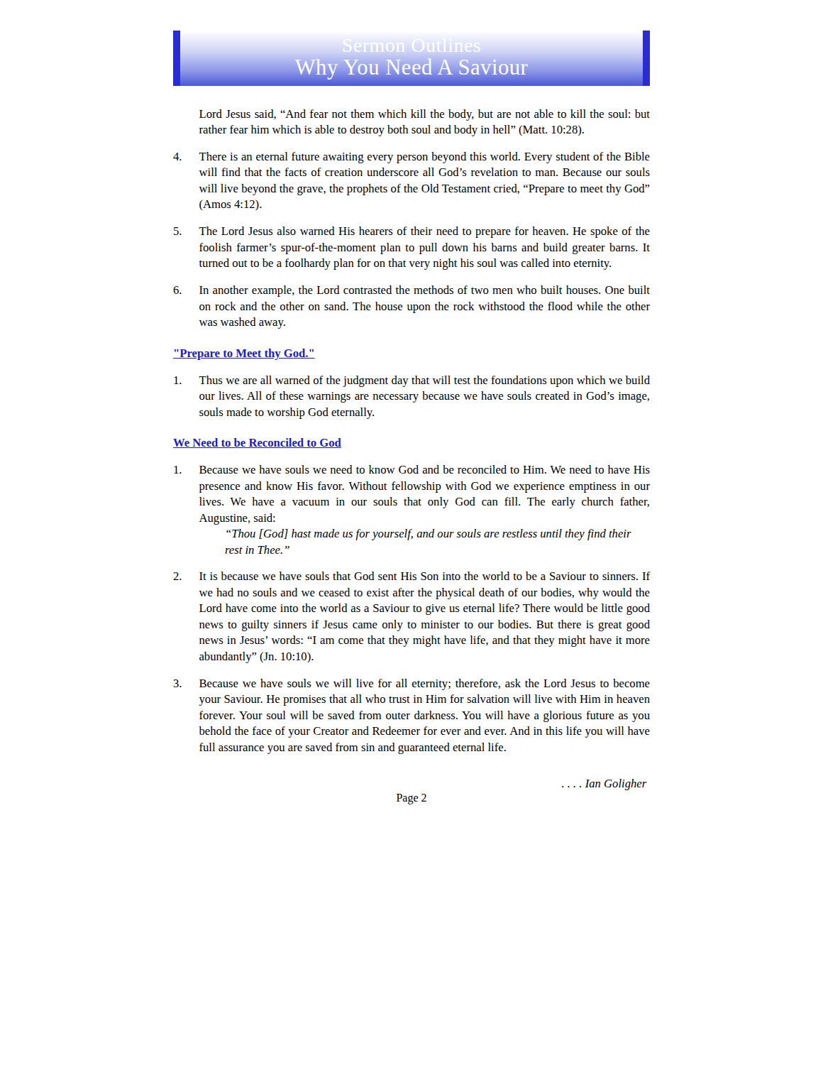Sermon Outlines
Why You Need A Saviour
Lord Jesus said, “And fear not them which kill the body, but are not able to kill the soul: but rather fear him which is able to destroy both soul and body in hell” (Matt. 10:28).
4. There is an eternal future awaiting every person beyond this world. Every student of the Bible will find that the facts of creation underscore all God’s revelation to man. Because our souls will live beyond the grave, the prophets of the Old Testament cried, “Prepare to meet thy God” (Amos 4:12).
5. The Lord Jesus also warned His hearers of their need to prepare for heaven. He spoke of the foolish farmer’s spur-of-the-moment plan to pull down his barns and build greater barns. It turned out to be a foolhardy plan for on that very night his soul was called into eternity.
6. In another example, the Lord contrasted the methods of two men who built houses. One built on rock and the other on sand. The house upon the rock withstood the flood while the other was washed away.
"Prepare to Meet thy God."
1. Thus we are all warned of the judgment day that will test the foundations upon which we build our lives. All of these warnings are necessary because we have souls created in God’s image, souls made to worship God eternally.
We Need to be Reconciled to God
1. Because we have souls we need to know God and be reconciled to Him. We need to have His presence and know His favor. Without fellowship with God we experience emptiness in our lives. We have a vacuum in our souls that only God can fill. The early church father, Augustine, said: “Thou [God] hast made us for yourself, and our souls are restless until they find their rest in Thee.”
2. It is because we have souls that God sent His Son into the world to be a Saviour to sinners. If we had no souls and we ceased to exist after the physical death of our bodies, why would the Lord have come into the world as a Saviour to give us eternal life? There would be little good news to guilty sinners if Jesus came only to minister to our bodies. But there is great good news in Jesus’ words: “I am come that they might have life, and that they might have it more abundantly” (Jn. 10:10).
3. Because we have souls we will live for all eternity; therefore, ask the Lord Jesus to become your Saviour. He promises that all who trust in Him for salvation will live with Him in heaven forever. Your soul will be saved from outer darkness. You will have a glorious future as you behold the face of your Creator and Redeemer for ever and ever. And in this life you will have full assurance you are saved from sin and guaranteed eternal life.
. . . . Ian Goligher
Page 2